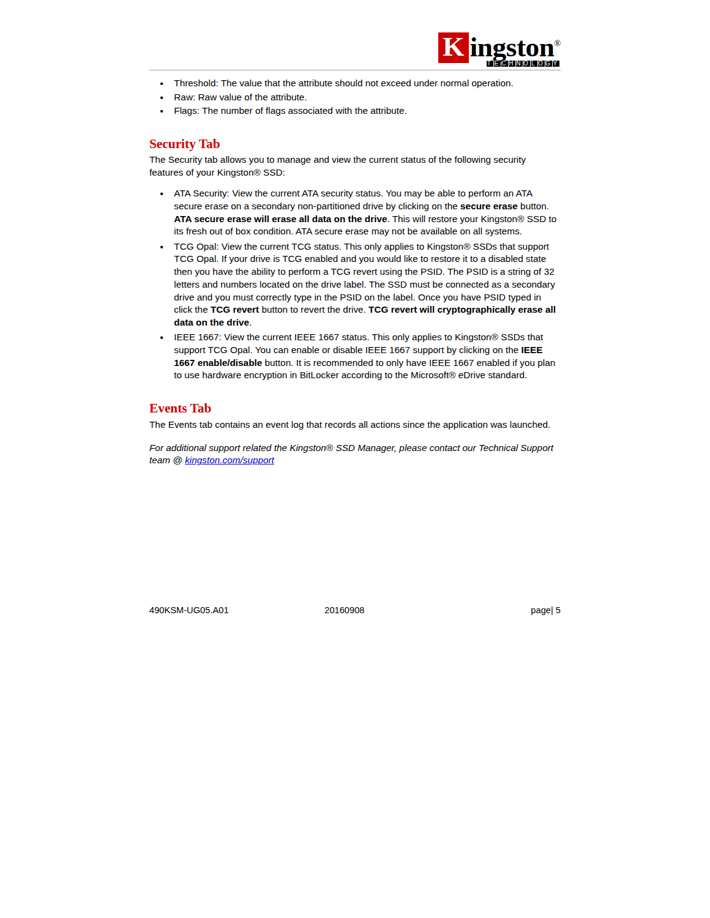K
ingston®
TECHNOLOGY
Threshold: The value that the attribute should not exceed under normal operation.
Raw: Raw value of the attribute.
Flags: The number of flags associated with the attribute.
Security Tab
The Security tab allows you to manage and view the current status of the following security features of your Kingston® SSD:
ATA Security: View the current ATA security status. You may be able to perform an ATA secure erase on a secondary non-partitioned drive by clicking on the secure erase button. ATA secure erase will erase all data on the drive. This will restore your Kingston® SSD to its fresh out of box condition. ATA secure erase may not be available on all systems.
TCG Opal: View the current TCG status. This only applies to Kingston® SSDs that support TCG Opal. If your drive is TCG enabled and you would like to restore it to a disabled state then you have the ability to perform a TCG revert using the PSID. The PSID is a string of 32 letters and numbers located on the drive label. The SSD must be connected as a secondary drive and you must correctly type in the PSID on the label. Once you have PSID typed in click the TCG revert button to revert the drive. TCG revert will cryptographically erase all data on the drive.
IEEE 1667: View the current IEEE 1667 status. This only applies to Kingston® SSDs that support TCG Opal. You can enable or disable IEEE 1667 support by clicking on the IEEE 1667 enable/disable button. It is recommended to only have IEEE 1667 enabled if you plan to use hardware encryption in BitLocker according to the Microsoft® eDrive standard.
Events Tab
The Events tab contains an event log that records all actions since the application was launched.
For additional support related the Kingston® SSD Manager, please contact our Technical Support team @ kingston.com/support
490KSM-UG05.A01
20160908
page| 5